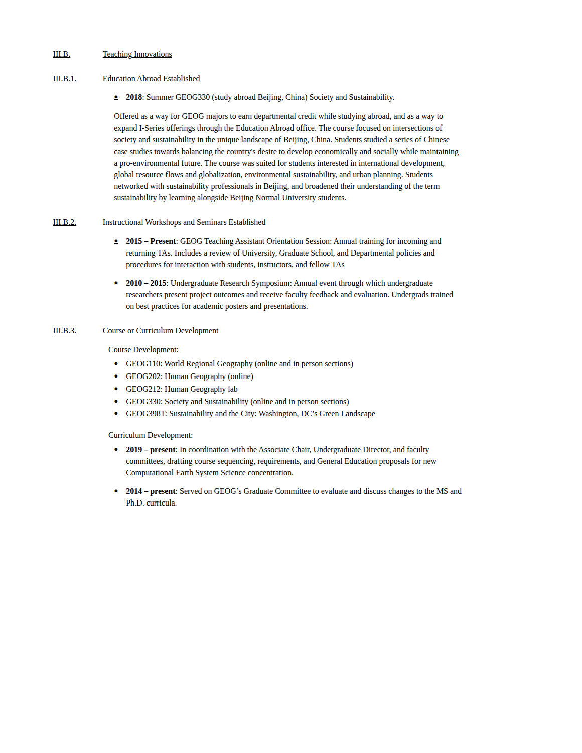III.B. Teaching Innovations
III.B.1. Education Abroad Established
2018: Summer GEOG330 (study abroad Beijing, China) Society and Sustainability.
Offered as a way for GEOG majors to earn departmental credit while studying abroad, and as a way to expand I-Series offerings through the Education Abroad office. The course focused on intersections of society and sustainability in the unique landscape of Beijing, China. Students studied a series of Chinese case studies towards balancing the country's desire to develop economically and socially while maintaining a pro-environmental future. The course was suited for students interested in international development, global resource flows and globalization, environmental sustainability, and urban planning. Students networked with sustainability professionals in Beijing, and broadened their understanding of the term sustainability by learning alongside Beijing Normal University students.
III.B.2. Instructional Workshops and Seminars Established
2015 – Present: GEOG Teaching Assistant Orientation Session: Annual training for incoming and returning TAs. Includes a review of University, Graduate School, and Departmental policies and procedures for interaction with students, instructors, and fellow TAs
2010 – 2015: Undergraduate Research Symposium: Annual event through which undergraduate researchers present project outcomes and receive faculty feedback and evaluation. Undergrads trained on best practices for academic posters and presentations.
III.B.3. Course or Curriculum Development
Course Development:
GEOG110: World Regional Geography (online and in person sections)
GEOG202: Human Geography (online)
GEOG212: Human Geography lab
GEOG330: Society and Sustainability (online and in person sections)
GEOG398T: Sustainability and the City: Washington, DC’s Green Landscape
Curriculum Development:
2019 – present: In coordination with the Associate Chair, Undergraduate Director, and faculty committees, drafting course sequencing, requirements, and General Education proposals for new Computational Earth System Science concentration.
2014 – present: Served on GEOG’s Graduate Committee to evaluate and discuss changes to the MS and Ph.D. curricula.